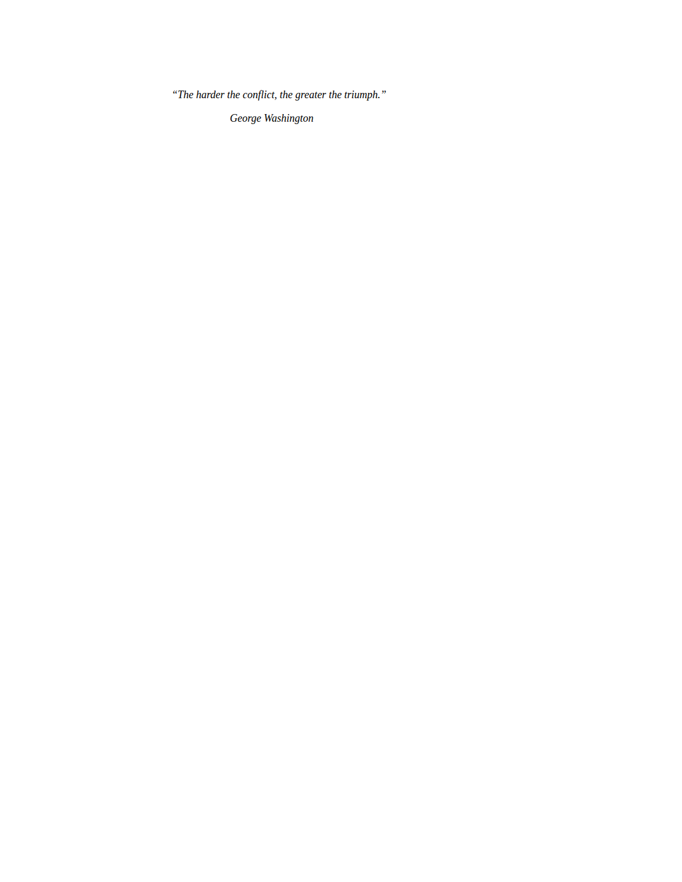“The harder the conflict, the greater the triumph.”
George Washington